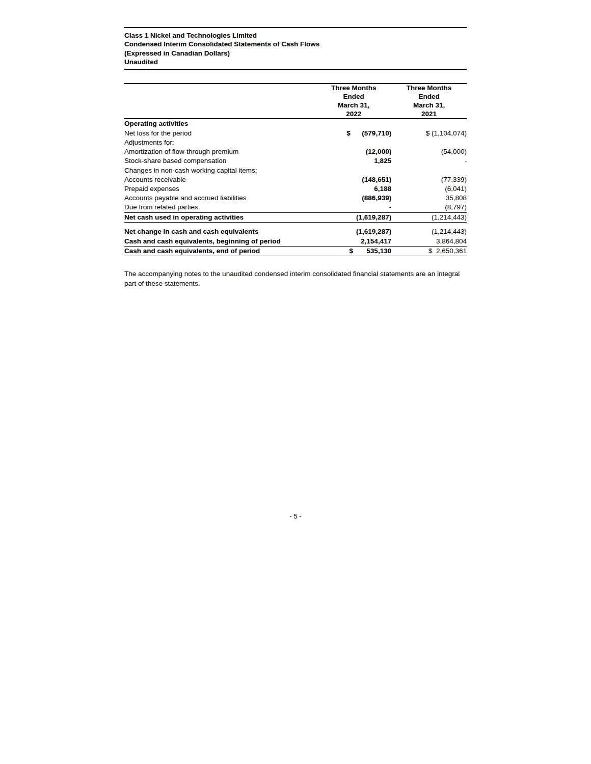Class 1 Nickel and Technologies Limited
Condensed Interim Consolidated Statements of Cash Flows
(Expressed in Canadian Dollars)
Unaudited
| | Three Months Ended March 31, 2022 | Three Months Ended March 31, 2021 |
| Operating activities | | |
| Net loss for the period | $ (579,710) | $ (1,104,074) |
| Adjustments for: | | |
| Amortization of flow-through premium | (12,000) | (54,000) |
| Stock-share based compensation | 1,825 | - |
| Changes in non-cash working capital items: | | |
| Accounts receivable | (148,651) | (77,339) |
| Prepaid expenses | 6,188 | (6,041) |
| Accounts payable and accrued liabilities | (886,939) | 35,808 |
| Due from related parties | - | (8,797) |
| Net cash used in operating activities | (1,619,287) | (1,214,443) |
| Net change in cash and cash equivalents | (1,619,287) | (1,214,443) |
| Cash and cash equivalents, beginning of period | 2,154,417 | 3,864,804 |
| Cash and cash equivalents, end of period | $ 535,130 | $ 2,650,361 |
The accompanying notes to the unaudited condensed interim consolidated financial statements are an integral part of these statements.
- 5 -